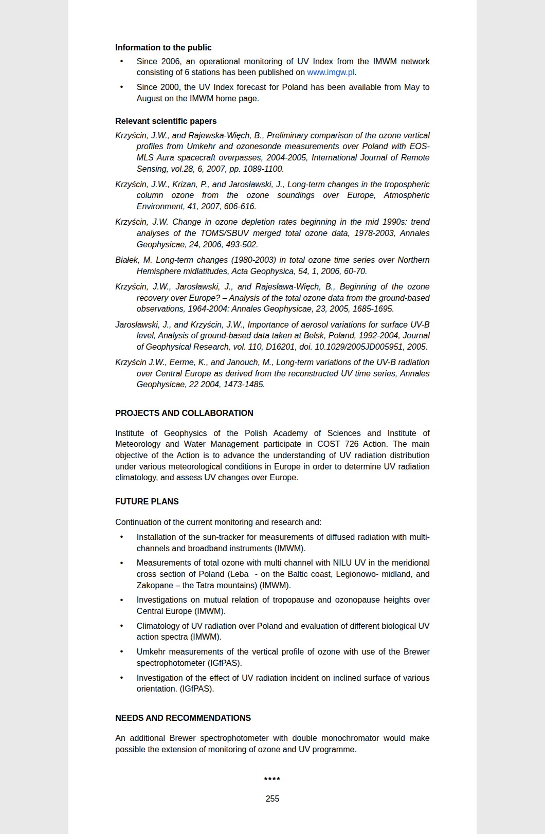Information to the public
Since 2006, an operational monitoring of UV Index from the IMWM network consisting of 6 stations has been published on www.imgw.pl.
Since 2000, the UV Index forecast for Poland has been available from May to August on the IMWM home page.
Relevant scientific papers
Krzyścin, J.W., and Rajewska-Więch, B., Preliminary comparison of the ozone vertical profiles from Umkehr and ozonesonde measurements over Poland with EOS-MLS Aura spacecraft overpasses, 2004-2005, International Journal of Remote Sensing, vol.28, 6, 2007, pp. 1089-1100.
Krzyścin, J.W., Krizan, P., and Jarosławski, J., Long-term changes in the tropospheric column ozone from the ozone soundings over Europe, Atmospheric Environment, 41, 2007, 606-616.
Krzyścin, J.W. Change in ozone depletion rates beginning in the mid 1990s: trend analyses of the TOMS/SBUV merged total ozone data, 1978-2003, Annales Geophysicae, 24, 2006, 493-502.
Białek, M. Long-term changes (1980-2003) in total ozone time series over Northern Hemisphere midlatitudes, Acta Geophysica, 54, 1, 2006, 60-70.
Krzyścin, J.W., Jarosławski, J., and Rajesława-Więch, B., Beginning of the ozone recovery over Europe? – Analysis of the total ozone data from the ground-based observations, 1964-2004: Annales Geophysicae, 23, 2005, 1685-1695.
Jarosławski, J., and Krzyścin, J.W., Importance of aerosol variations for surface UV-B level, Analysis of ground-based data taken at Belsk, Poland, 1992-2004, Journal of Geophysical Research, vol. 110, D16201, doi. 10.1029/2005JD005951, 2005.
Krzyścin J.W., Eerme, K., and Janouch, M., Long-term variations of the UV-B radiation over Central Europe as derived from the reconstructed UV time series, Annales Geophysicae, 22 2004, 1473-1485.
PROJECTS AND COLLABORATION
Institute of Geophysics of the Polish Academy of Sciences and Institute of Meteorology and Water Management participate in COST 726 Action. The main objective of the Action is to advance the understanding of UV radiation distribution under various meteorological conditions in Europe in order to determine UV radiation climatology, and assess UV changes over Europe.
FUTURE PLANS
Continuation of the current monitoring and research and:
Installation of the sun-tracker for measurements of diffused radiation with multi-channels and broadband instruments (IMWM).
Measurements of total ozone with multi channel with NILU UV in the meridional cross section of Poland (Leba - on the Baltic coast, Legionowo- midland, and Zakopane – the Tatra mountains) (IMWM).
Investigations on mutual relation of tropopause and ozonopause heights over Central Europe (IMWM).
Climatology of UV radiation over Poland and evaluation of different biological UV action spectra (IMWM).
Umkehr measurements of the vertical profile of ozone with use of the Brewer spectrophotometer (IGfPAS).
Investigation of the effect of UV radiation incident on inclined surface of various orientation. (IGfPAS).
NEEDS AND RECOMMENDATIONS
An additional Brewer spectrophotometer with double monochromator would make possible the extension of monitoring of ozone and UV programme.
****
255